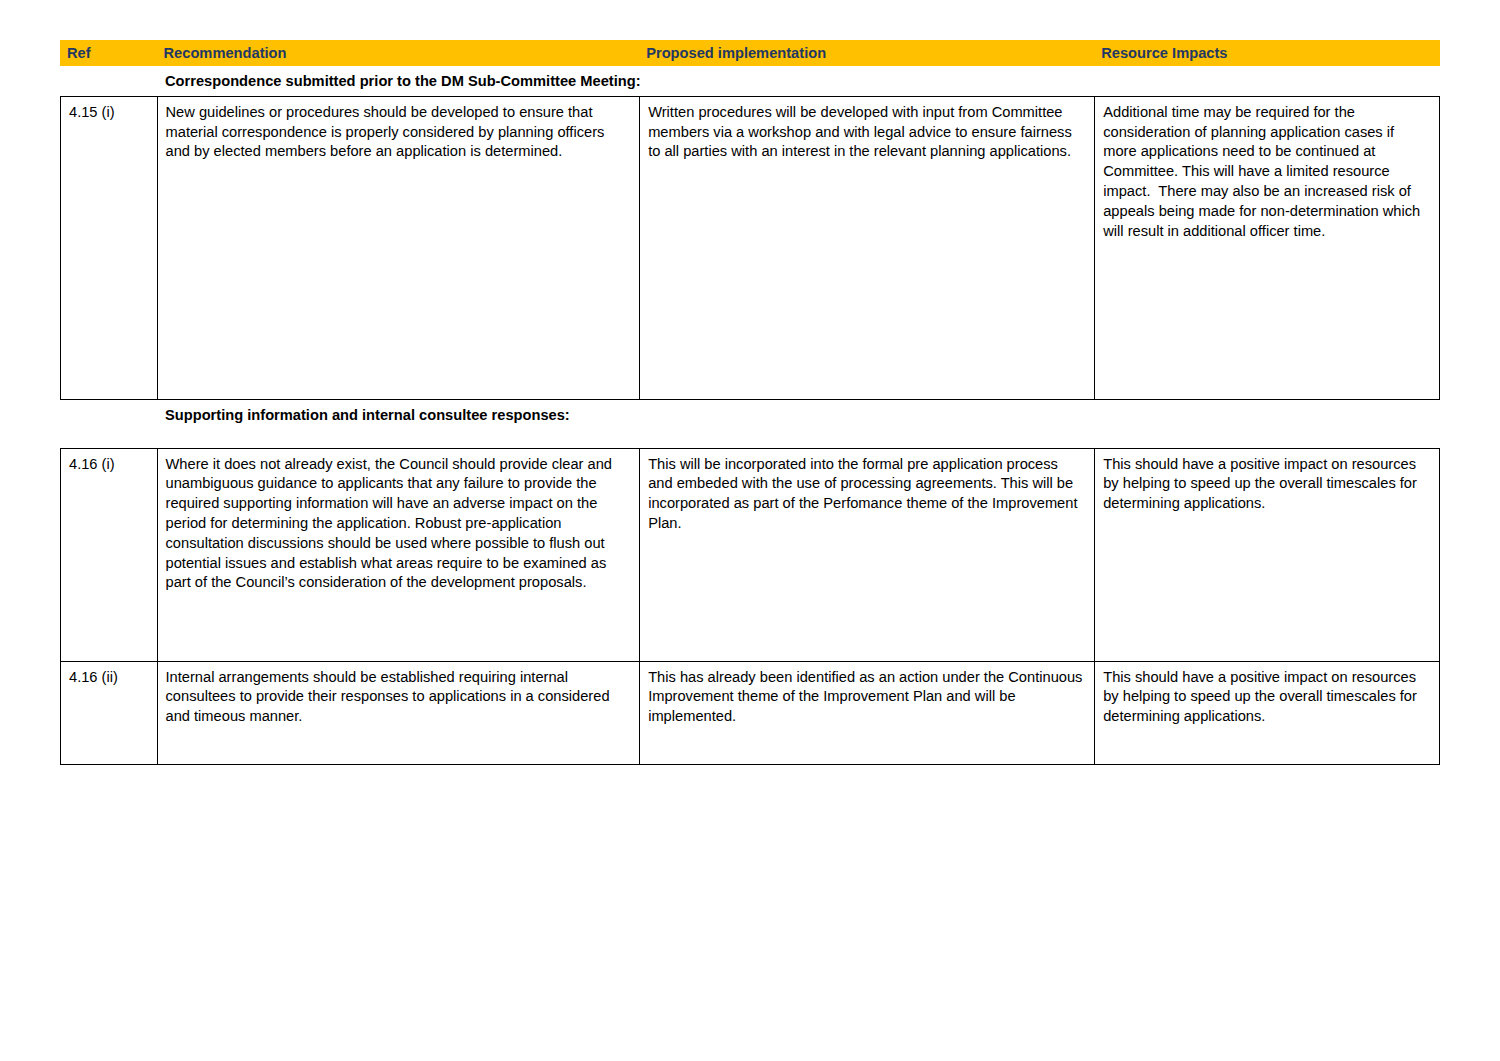| Ref | Recommendation | Proposed implementation | Resource Impacts |
| --- | --- | --- | --- |
| | Correspondence submitted prior to the DM Sub-Committee Meeting: |
| 4.15 (i) | New guidelines or procedures should be developed to ensure that material correspondence is properly considered by planning officers and by elected members before an application is determined. | Written procedures will be developed with input from Committee members via a workshop and with legal advice to ensure fairness to all parties with an interest in the relevant planning applications. | Additional time may be required for the consideration of planning application cases if more applications need to be continued at Committee. This will have a limited resource impact. There may also be an increased risk of appeals being made for non-determination which will result in additional officer time. |
| | Supporting information and internal consultee responses: |
| 4.16 (i) | Where it does not already exist, the Council should provide clear and unambiguous guidance to applicants that any failure to provide the required supporting information will have an adverse impact on the period for determining the application. Robust pre-application consultation discussions should be used where possible to flush out potential issues and establish what areas require to be examined as part of the Council’s consideration of the development proposals. | This will be incorporated into the formal pre application process and embeded with the use of processing agreements. This will be incorporated as part of the Perfomance theme of the Improvement Plan. | This should have a positive impact on resources by helping to speed up the overall timescales for determining applications. |
| 4.16 (ii) | Internal arrangements should be established requiring internal consultees to provide their responses to applications in a considered and timeous manner. | This has already been identified as an action under the Continuous Improvement theme of the Improvement Plan and will be implemented. | This should have a positive impact on resources by helping to speed up the overall timescales for determining applications. |